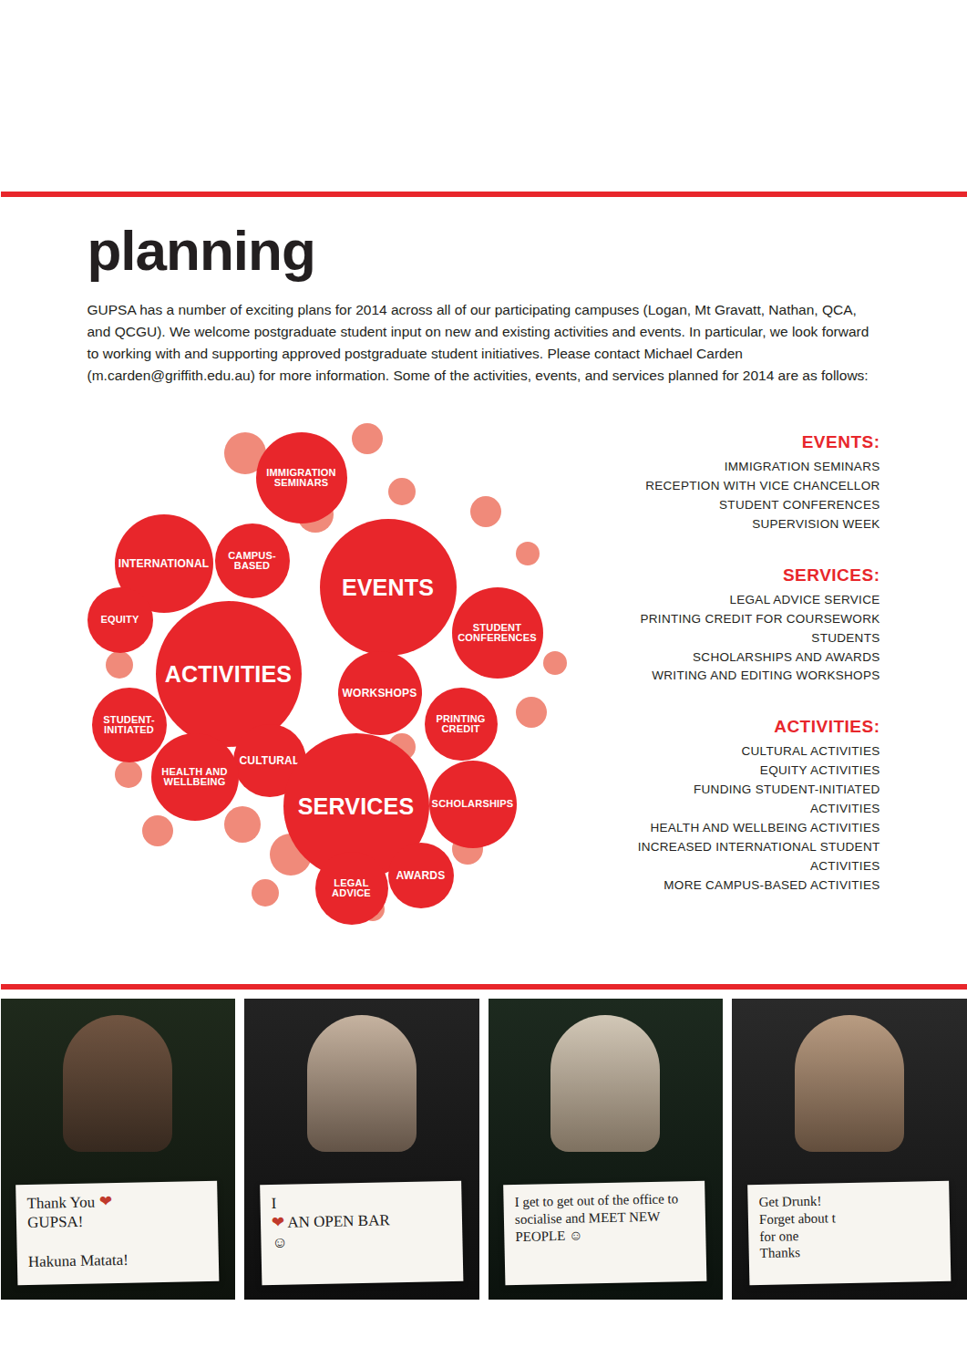planning
GUPSA has a number of exciting plans for 2014 across all of our participating campuses (Logan, Mt Gravatt, Nathan, QCA, and QCGU). We welcome postgraduate student input on new and existing activities and events. In particular, we look forward to working with and supporting approved postgraduate student initiatives. Please contact Michael Carden (m.carden@griffith.edu.au) for more information. Some of the activities, events, and services planned for 2014 are as follows:
Immigration
Seminars International Campus-
based Equity EVENTS Student
Conferences ACTIVITIES Workshops Printing
Credit Student-
initiated Cultural Health and
Wellbeing SERVICES Scholarships Awards Legal
Advice
Events:
Immigration seminars
Reception with Vice Chancellor
Student conferences
Supervision week
Services:
Legal advice service
Printing credit for coursework students
Scholarships and awards
Writing and editing workshops
Activities:
Cultural activities
Equity activities
Funding student-initiated activities
Health and wellbeing activities
Increased international student activities
More campus-based activities
Thank You ❤
GUPSA!
Hakuna Matata!
I
❤ AN OPEN BAR
☺
I get to get out of the office to socialise and MEET NEW PEOPLE ☺
Get Drunk!
Forget about t
for one
Thanks